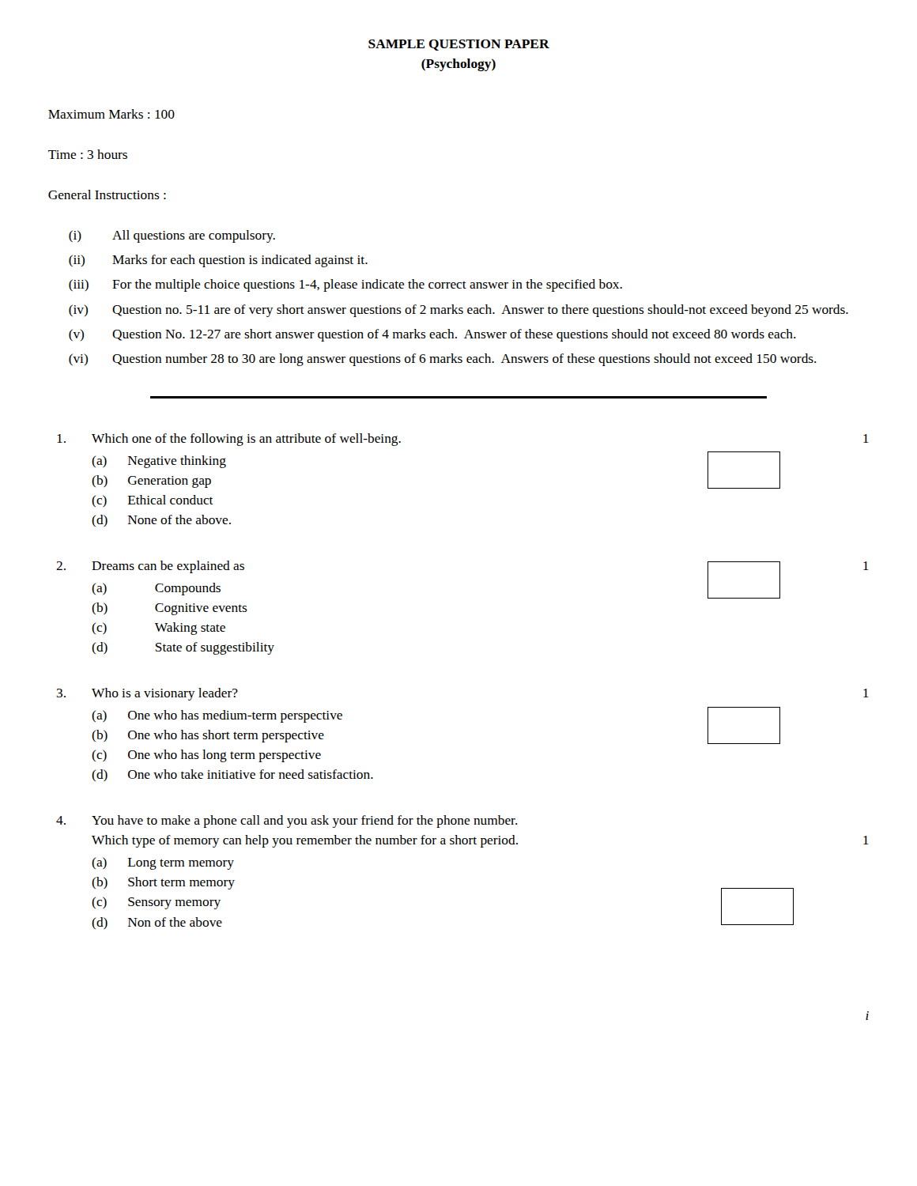SAMPLE QUESTION PAPER (Psychology)
Maximum Marks : 100
Time : 3 hours
General Instructions :
(i) All questions are compulsory.
(ii) Marks for each question is indicated against it.
(iii) For the multiple choice questions 1-4, please indicate the correct answer in the specified box.
(iv) Question no. 5-11 are of very short answer questions of 2 marks each. Answer to there questions should-not exceed beyond 25 words.
(v) Question No. 12-27 are short answer question of 4 marks each. Answer of these questions should not exceed 80 words each.
(vi) Question number 28 to 30 are long answer questions of 6 marks each. Answers of these questions should not exceed 150 words.
1. 1 Which one of the following is an attribute of well-being.
(a) Negative thinking
(b) Generation gap
(c) Ethical conduct
(d) None of the above.
2. 1 Dreams can be explained as
(a) Compounds
(b) Cognitive events
(c) Waking state
(d) State of suggestibility
3. 1 Who is a visionary leader?
(a) One who has medium-term perspective
(b) One who has short term perspective
(c) One who has long term perspective
(d) One who take initiative for need satisfaction.
4. You have to make a phone call and you ask your friend for the phone number.
Which type of memory can help you remember the number for a short period.1
(a) Long term memory
(b) Short term memory
(c) Sensory memory
(d) Non of the above
i